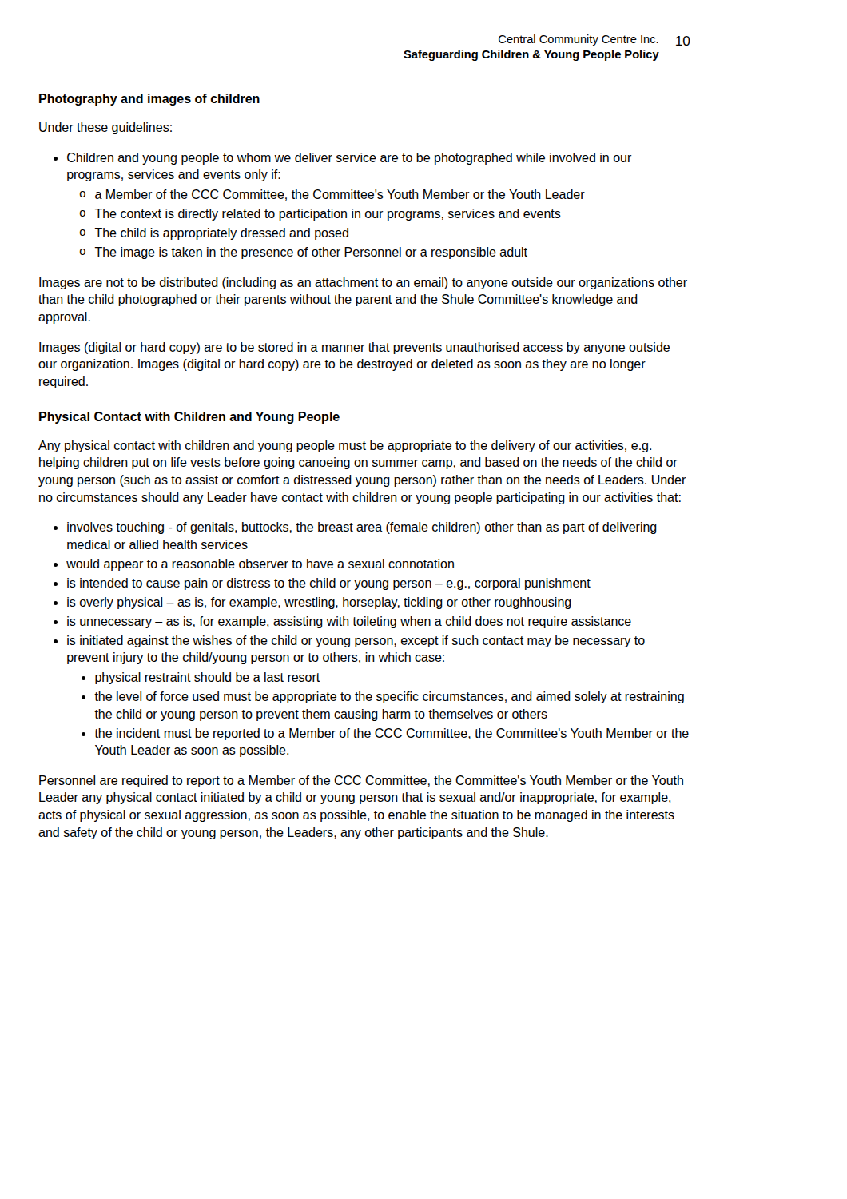Central Community Centre Inc.
Safeguarding Children & Young People Policy
10
Photography and images of children
Under these guidelines:
Children and young people to whom we deliver service are to be photographed while involved in our programs, services and events only if:
a Member of the CCC Committee, the Committee's Youth Member or the Youth Leader
The context is directly related to participation in our programs, services and events
The child is appropriately dressed and posed
The image is taken in the presence of other Personnel or a responsible adult
Images are not to be distributed (including as an attachment to an email) to anyone outside our organizations other than the child photographed or their parents without the parent and the Shule Committee's knowledge and approval.
Images (digital or hard copy) are to be stored in a manner that prevents unauthorised access by anyone outside our organization. Images (digital or hard copy) are to be destroyed or deleted as soon as they are no longer required.
Physical Contact with Children and Young People
Any physical contact with children and young people must be appropriate to the delivery of our activities, e.g. helping children put on life vests before going canoeing on summer camp, and based on the needs of the child or young person (such as to assist or comfort a distressed young person) rather than on the needs of Leaders. Under no circumstances should any Leader have contact with children or young people participating in our activities that:
involves touching - of genitals, buttocks, the breast area (female children) other than as part of delivering medical or allied health services
would appear to a reasonable observer to have a sexual connotation
is intended to cause pain or distress to the child or young person – e.g., corporal punishment
is overly physical – as is, for example, wrestling, horseplay, tickling or other roughhousing
is unnecessary – as is, for example, assisting with toileting when a child does not require assistance
is initiated against the wishes of the child or young person, except if such contact may be necessary to prevent injury to the child/young person or to others, in which case:
physical restraint should be a last resort
the level of force used must be appropriate to the specific circumstances, and aimed solely at restraining the child or young person to prevent them causing harm to themselves or others
the incident must be reported to a Member of the CCC Committee, the Committee's Youth Member or the Youth Leader as soon as possible.
Personnel are required to report to a Member of the CCC Committee, the Committee's Youth Member or the Youth Leader any physical contact initiated by a child or young person that is sexual and/or inappropriate, for example, acts of physical or sexual aggression, as soon as possible, to enable the situation to be managed in the interests and safety of the child or young person, the Leaders, any other participants and the Shule.